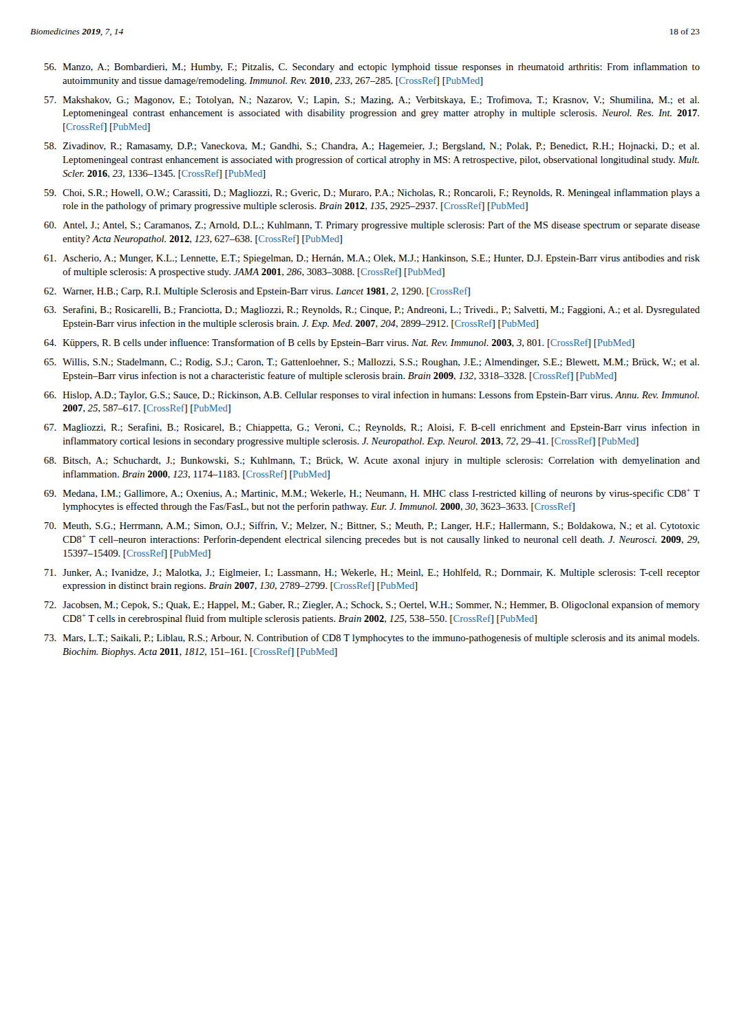Biomedicines 2019, 7, 14 18 of 23
Manzo, A.; Bombardieri, M.; Humby, F.; Pitzalis, C. Secondary and ectopic lymphoid tissue responses in rheumatoid arthritis: From inflammation to autoimmunity and tissue damage/remodeling. Immunol. Rev. 2010, 233, 267–285. [CrossRef] [PubMed]
Makshakov, G.; Magonov, E.; Totolyan, N.; Nazarov, V.; Lapin, S.; Mazing, A.; Verbitskaya, E.; Trofimova, T.; Krasnov, V.; Shumilina, M.; et al. Leptomeningeal contrast enhancement is associated with disability progression and grey matter atrophy in multiple sclerosis. Neurol. Res. Int. 2017. [CrossRef] [PubMed]
Zivadinov, R.; Ramasamy, D.P.; Vaneckova, M.; Gandhi, S.; Chandra, A.; Hagemeier, J.; Bergsland, N.; Polak, P.; Benedict, R.H.; Hojnacki, D.; et al. Leptomeningeal contrast enhancement is associated with progression of cortical atrophy in MS: A retrospective, pilot, observational longitudinal study. Mult. Scler. 2016, 23, 1336–1345. [CrossRef] [PubMed]
Choi, S.R.; Howell, O.W.; Carassiti, D.; Magliozzi, R.; Gveric, D.; Muraro, P.A.; Nicholas, R.; Roncaroli, F.; Reynolds, R. Meningeal inflammation plays a role in the pathology of primary progressive multiple sclerosis. Brain 2012, 135, 2925–2937. [CrossRef] [PubMed]
Antel, J.; Antel, S.; Caramanos, Z.; Arnold, D.L.; Kuhlmann, T. Primary progressive multiple sclerosis: Part of the MS disease spectrum or separate disease entity? Acta Neuropathol. 2012, 123, 627–638. [CrossRef] [PubMed]
Ascherio, A.; Munger, K.L.; Lennette, E.T.; Spiegelman, D.; Hernán, M.A.; Olek, M.J.; Hankinson, S.E.; Hunter, D.J. Epstein-Barr virus antibodies and risk of multiple sclerosis: A prospective study. JAMA 2001, 286, 3083–3088. [CrossRef] [PubMed]
Warner, H.B.; Carp, R.I. Multiple Sclerosis and Epstein-Barr virus. Lancet 1981, 2, 1290. [CrossRef]
Serafini, B.; Rosicarelli, B.; Franciotta, D.; Magliozzi, R.; Reynolds, R.; Cinque, P.; Andreoni, L.; Trivedi., P.; Salvetti, M.; Faggioni, A.; et al. Dysregulated Epstein-Barr virus infection in the multiple sclerosis brain. J. Exp. Med. 2007, 204, 2899–2912. [CrossRef] [PubMed]
Küppers, R. B cells under influence: Transformation of B cells by Epstein–Barr virus. Nat. Rev. Immunol. 2003, 3, 801. [CrossRef] [PubMed]
Willis, S.N.; Stadelmann, C.; Rodig, S.J.; Caron, T.; Gattenloehner, S.; Mallozzi, S.S.; Roughan, J.E.; Almendinger, S.E.; Blewett, M.M.; Brück, W.; et al. Epstein–Barr virus infection is not a characteristic feature of multiple sclerosis brain. Brain 2009, 132, 3318–3328. [CrossRef] [PubMed]
Hislop, A.D.; Taylor, G.S.; Sauce, D.; Rickinson, A.B. Cellular responses to viral infection in humans: Lessons from Epstein-Barr virus. Annu. Rev. Immunol. 2007, 25, 587–617. [CrossRef] [PubMed]
Magliozzi, R.; Serafini, B.; Rosicarel, B.; Chiappetta, G.; Veroni, C.; Reynolds, R.; Aloisi, F. B-cell enrichment and Epstein-Barr virus infection in inflammatory cortical lesions in secondary progressive multiple sclerosis. J. Neuropathol. Exp. Neurol. 2013, 72, 29–41. [CrossRef] [PubMed]
Bitsch, A.; Schuchardt, J.; Bunkowski, S.; Kuhlmann, T.; Brück, W. Acute axonal injury in multiple sclerosis: Correlation with demyelination and inflammation. Brain 2000, 123, 1174–1183. [CrossRef] [PubMed]
Medana, I.M.; Gallimore, A.; Oxenius, A.; Martinic, M.M.; Wekerle, H.; Neumann, H. MHC class I-restricted killing of neurons by virus-specific CD8+ T lymphocytes is effected through the Fas/FasL, but not the perforin pathway. Eur. J. Immunol. 2000, 30, 3623–3633. [CrossRef]
Meuth, S.G.; Herrmann, A.M.; Simon, O.J.; Siffrin, V.; Melzer, N.; Bittner, S.; Meuth, P.; Langer, H.F.; Hallermann, S.; Boldakowa, N.; et al. Cytotoxic CD8+ T cell–neuron interactions: Perforin-dependent electrical silencing precedes but is not causally linked to neuronal cell death. J. Neurosci. 2009, 29, 15397–15409. [CrossRef] [PubMed]
Junker, A.; Ivanidze, J.; Malotka, J.; Eiglmeier, I.; Lassmann, H.; Wekerle, H.; Meinl, E.; Hohlfeld, R.; Dornmair, K. Multiple sclerosis: T-cell receptor expression in distinct brain regions. Brain 2007, 130, 2789–2799. [CrossRef] [PubMed]
Jacobsen, M.; Cepok, S.; Quak, E.; Happel, M.; Gaber, R.; Ziegler, A.; Schock, S.; Oertel, W.H.; Sommer, N.; Hemmer, B. Oligoclonal expansion of memory CD8+ T cells in cerebrospinal fluid from multiple sclerosis patients. Brain 2002, 125, 538–550. [CrossRef] [PubMed]
Mars, L.T.; Saikali, P.; Liblau, R.S.; Arbour, N. Contribution of CD8 T lymphocytes to the immuno-pathogenesis of multiple sclerosis and its animal models. Biochim. Biophys. Acta 2011, 1812, 151–161. [CrossRef] [PubMed]